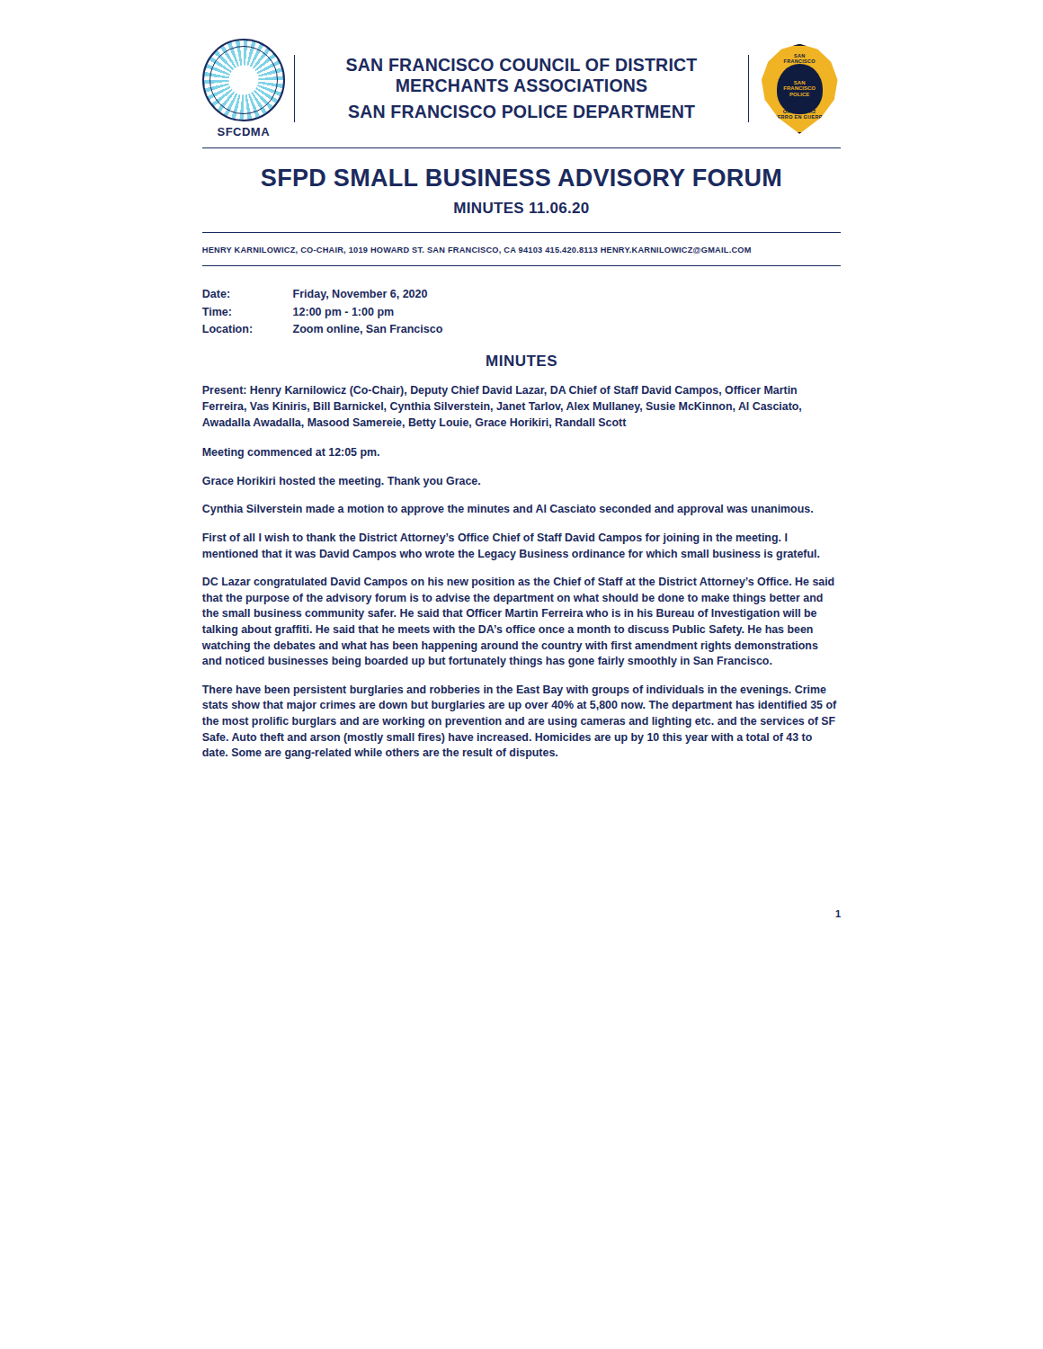SFCDMA
San Francisco Council of District
Merchants Associations
San Francisco Police Department
SAN
FRANCISCO
SAN
FRANCISCO
POLICE
ORO EN PAZ
FIERRO EN GUERRA
SFPD Small Business Advisory Forum
Minutes 11.06.20
Henry Karnilowicz, Co-Chair, 1019 Howard St. San Francisco, CA 94103 415.420.8113 henry.karnilowicz@gmail.com
| Date: | Friday, November 6, 2020 |
| Time: | 12:00 pm - 1:00 pm |
| Location: | Zoom online, San Francisco |
MINUTES
Present: Henry Karnilowicz (Co-Chair), Deputy Chief David Lazar, DA Chief of Staff David Campos, Officer Martin Ferreira, Vas Kiniris, Bill Barnickel, Cynthia Silverstein, Janet Tarlov, Alex Mullaney, Susie McKinnon, Al Casciato, Awadalla Awadalla, Masood Samereie, Betty Louie, Grace Horikiri, Randall Scott
Meeting commenced at 12:05 pm.
Grace Horikiri hosted the meeting. Thank you Grace.
Cynthia Silverstein made a motion to approve the minutes and Al Casciato seconded and approval was unanimous.
First of all I wish to thank the District Attorney’s Office Chief of Staff David Campos for joining in the meeting. I mentioned that it was David Campos who wrote the Legacy Business ordinance for which small business is grateful.
DC Lazar congratulated David Campos on his new position as the Chief of Staff at the District Attorney’s Office. He said that the purpose of the advisory forum is to advise the department on what should be done to make things better and the small business community safer. He said that Officer Martin Ferreira who is in his Bureau of Investigation will be talking about graffiti. He said that he meets with the DA’s office once a month to discuss Public Safety. He has been watching the debates and what has been happening around the country with first amendment rights demonstrations and noticed businesses being boarded up but fortunately things has gone fairly smoothly in San Francisco.
There have been persistent burglaries and robberies in the East Bay with groups of individuals in the evenings. Crime stats show that major crimes are down but burglaries are up over 40% at 5,800 now. The department has identified 35 of the most prolific burglars and are working on prevention and are using cameras and lighting etc. and the services of SF Safe. Auto theft and arson (mostly small fires) have increased. Homicides are up by 10 this year with a total of 43 to date. Some are gang-related while others are the result of disputes.
1